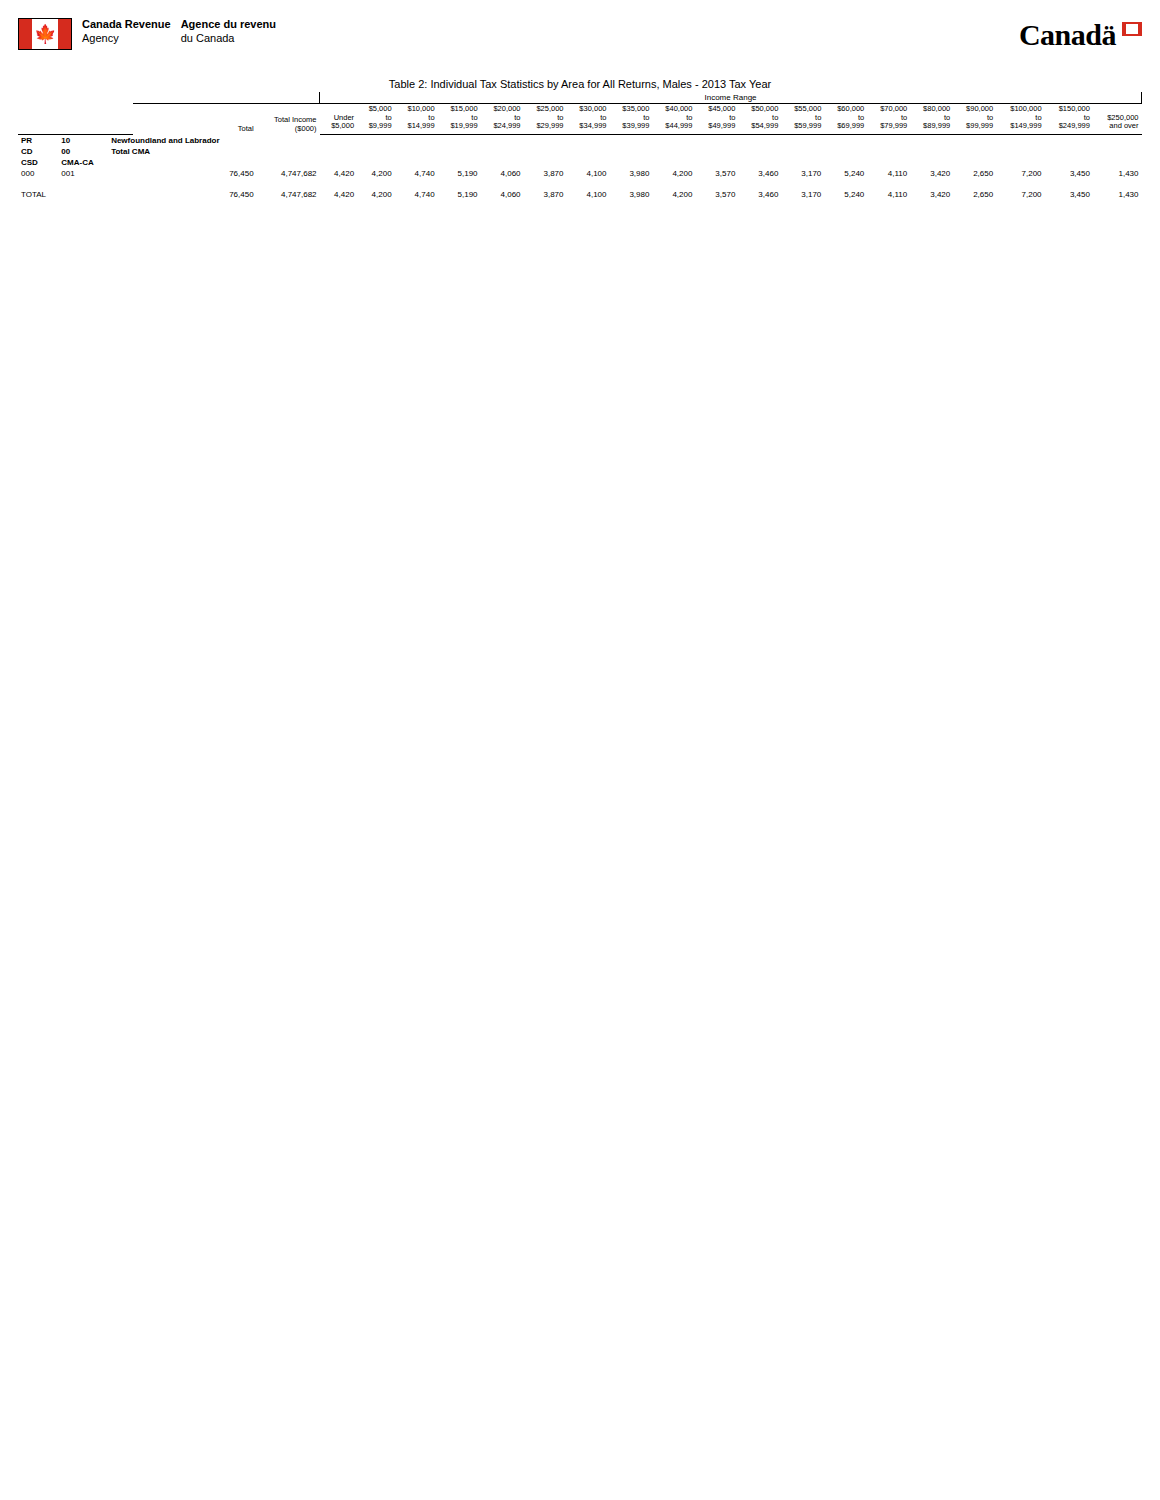🍁
Canada Revenue Agency
Agence du revenu du Canada
Canadä
Table 2: Individual Tax Statistics by Area for All Returns, Males - 2013 Tax Year
| | | Income Range |
| | Total | Total Income ($000) | Under $5,000 | $5,000 to $9,999 | $10,000 to $14,999 | $15,000 to $19,999 | $20,000 to $24,999 | $25,000 to $29,999 | $30,000 to $34,999 | $35,000 to $39,999 | $40,000 to $44,999 | $45,000 to $49,999 | $50,000 to $54,999 | $55,000 to $59,999 | $60,000 to $69,999 | $70,000 to $79,999 | $80,000 to $89,999 | $90,000 to $99,999 | $100,000 to $149,999 | $150,000 to $249,999 | $250,000 and over |
| PR | 10 | Newfoundland and Labrador | |
| CD | 00 | Total CMA | |
| CSD | CMA-CA | |
| 000 | 001 | | 76,450 | 4,747,682 | 4,420 | 4,200 | 4,740 | 5,190 | 4,060 | 3,870 | 4,100 | 3,980 | 4,200 | 3,570 | 3,460 | 3,170 | 5,240 | 4,110 | 3,420 | 2,650 | 7,200 | 3,450 | 1,430 |
| TOTAL | | | 76,450 | 4,747,682 | 4,420 | 4,200 | 4,740 | 5,190 | 4,060 | 3,870 | 4,100 | 3,980 | 4,200 | 3,570 | 3,460 | 3,170 | 5,240 | 4,110 | 3,420 | 2,650 | 7,200 | 3,450 | 1,430 |